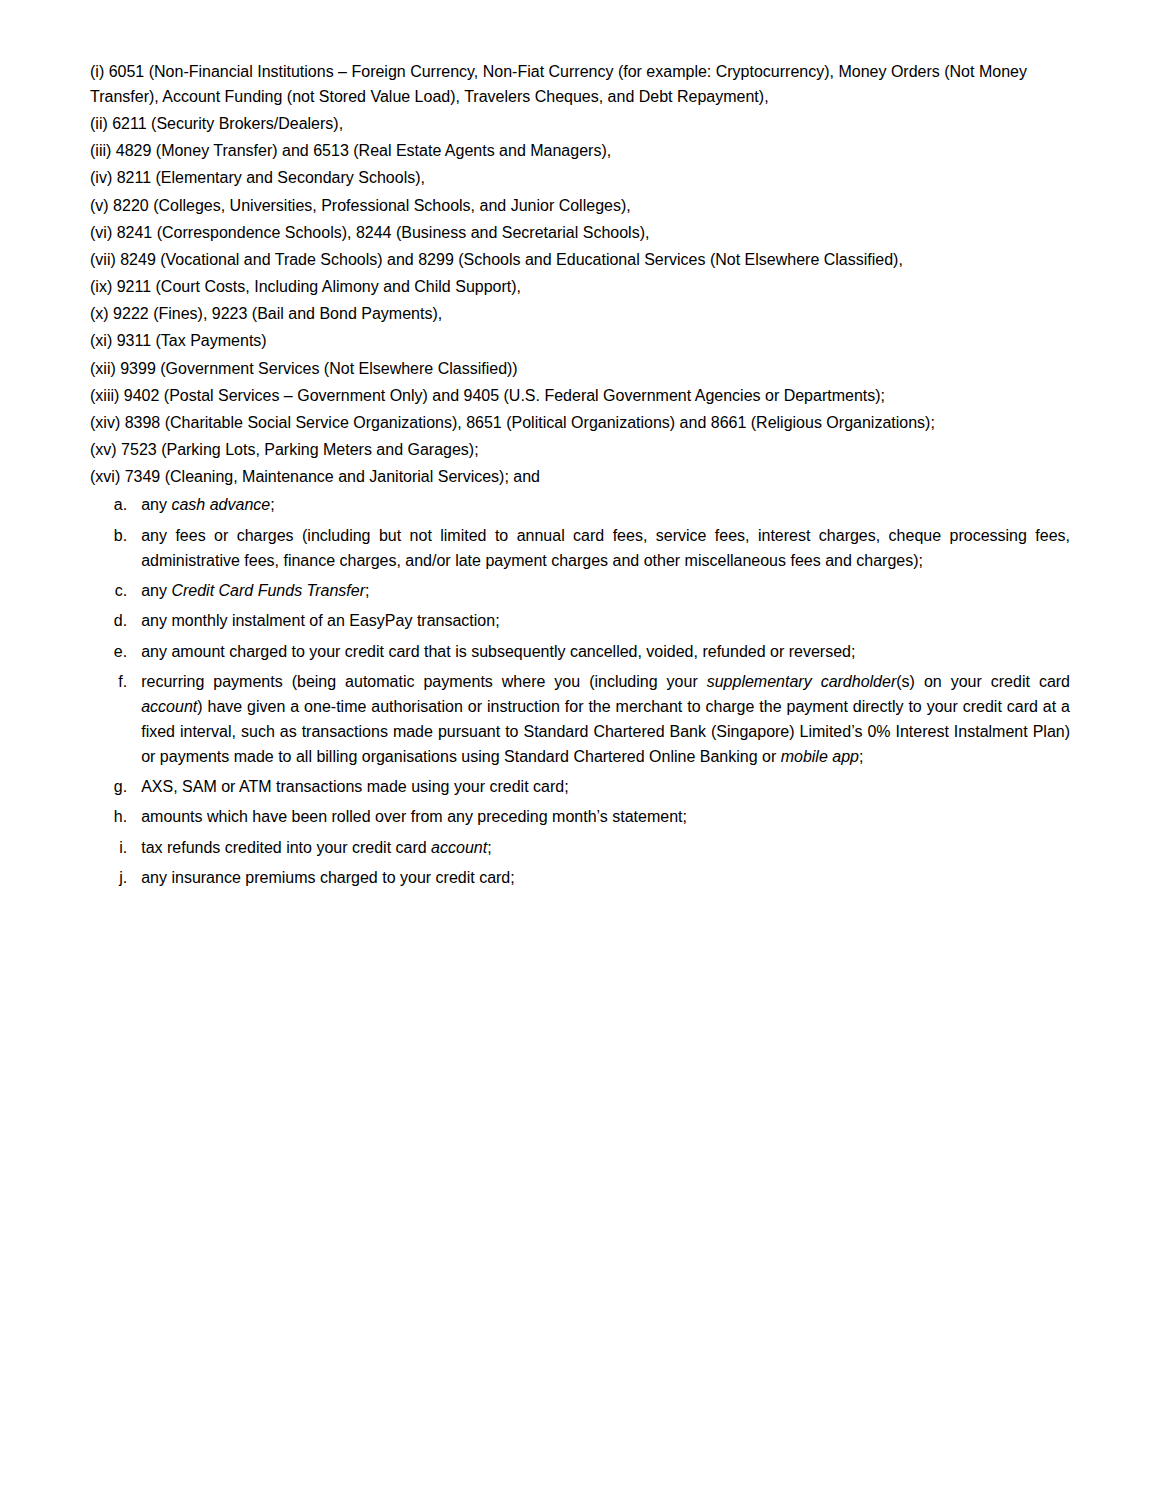(i) 6051 (Non-Financial Institutions – Foreign Currency, Non-Fiat Currency (for example: Cryptocurrency), Money Orders (Not Money Transfer), Account Funding (not Stored Value Load), Travelers Cheques, and Debt Repayment),
(ii) 6211 (Security Brokers/Dealers),
(iii) 4829 (Money Transfer) and 6513 (Real Estate Agents and Managers),
(iv) 8211 (Elementary and Secondary Schools),
(v) 8220 (Colleges, Universities, Professional Schools, and Junior Colleges),
(vi) 8241 (Correspondence Schools), 8244 (Business and Secretarial Schools),
(vii) 8249 (Vocational and Trade Schools) and 8299 (Schools and Educational Services (Not Elsewhere Classified),
(ix) 9211 (Court Costs, Including Alimony and Child Support),
(x) 9222 (Fines), 9223 (Bail and Bond Payments),
(xi) 9311 (Tax Payments)
(xii) 9399 (Government Services (Not Elsewhere Classified))
(xiii) 9402 (Postal Services – Government Only) and 9405 (U.S. Federal Government Agencies or Departments);
(xiv) 8398 (Charitable Social Service Organizations), 8651 (Political Organizations) and 8661 (Religious Organizations);
(xv) 7523 (Parking Lots, Parking Meters and Garages);
(xvi) 7349 (Cleaning, Maintenance and Janitorial Services); and
any cash advance;
any fees or charges (including but not limited to annual card fees, service fees, interest charges, cheque processing fees, administrative fees, finance charges, and/or late payment charges and other miscellaneous fees and charges);
any Credit Card Funds Transfer;
any monthly instalment of an EasyPay transaction;
any amount charged to your credit card that is subsequently cancelled, voided, refunded or reversed;
recurring payments (being automatic payments where you (including your supplementary cardholder(s) on your credit card account) have given a one-time authorisation or instruction for the merchant to charge the payment directly to your credit card at a fixed interval, such as transactions made pursuant to Standard Chartered Bank (Singapore) Limited’s 0% Interest Instalment Plan) or payments made to all billing organisations using Standard Chartered Online Banking or mobile app;
AXS, SAM or ATM transactions made using your credit card;
amounts which have been rolled over from any preceding month’s statement;
tax refunds credited into your credit card account;
any insurance premiums charged to your credit card;